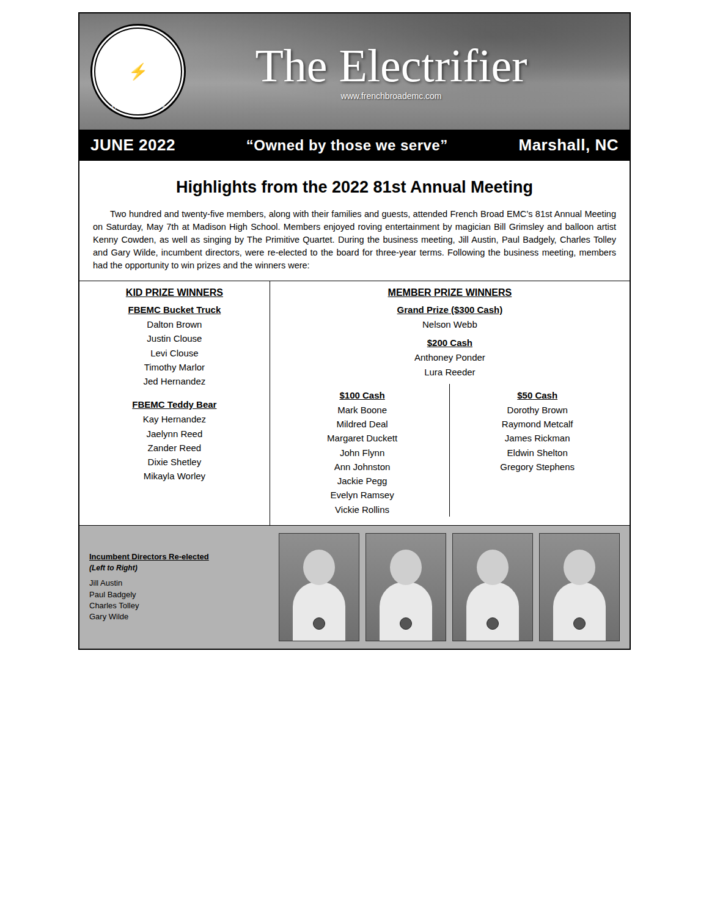French Broad
⚡
Electric Membership Corp.
The Electrifier
www.frenchbroademc.com
JUNE 2022 “Owned by those we serve” Marshall, NC
Highlights from the 2022 81st Annual Meeting
Two hundred and twenty-five members, along with their families and guests, attended French Broad EMC’s 81st Annual Meeting on Saturday, May 7th at Madison High School. Members enjoyed roving entertainment by magician Bill Grimsley and balloon artist Kenny Cowden, as well as singing by The Primitive Quartet. During the business meeting, Jill Austin, Paul Badgely, Charles Tolley and Gary Wilde, incumbent directors, were re-elected to the board for three-year terms. Following the business meeting, members had the opportunity to win prizes and the winners were:
KID PRIZE WINNERS
FBEMC Bucket Truck
Dalton Brown
Justin Clouse
Levi Clouse
Timothy Marlor
Jed Hernandez
FBEMC Teddy Bear
Kay Hernandez
Jaelynn Reed
Zander Reed
Dixie Shetley
Mikayla Worley
MEMBER PRIZE WINNERS
Grand Prize ($300 Cash)
Nelson Webb
$200 Cash
Anthoney Ponder
Lura Reeder
$100 Cash
Mark Boone
Mildred Deal
Margaret Duckett
John Flynn
Ann Johnston
Jackie Pegg
Evelyn Ramsey
Vickie Rollins
$50 Cash
Dorothy Brown
Raymond Metcalf
James Rickman
Eldwin Shelton
Gregory Stephens
Incumbent Directors Re-elected
(Left to Right)
Jill Austin
Paul Badgely
Charles Tolley
Gary Wilde